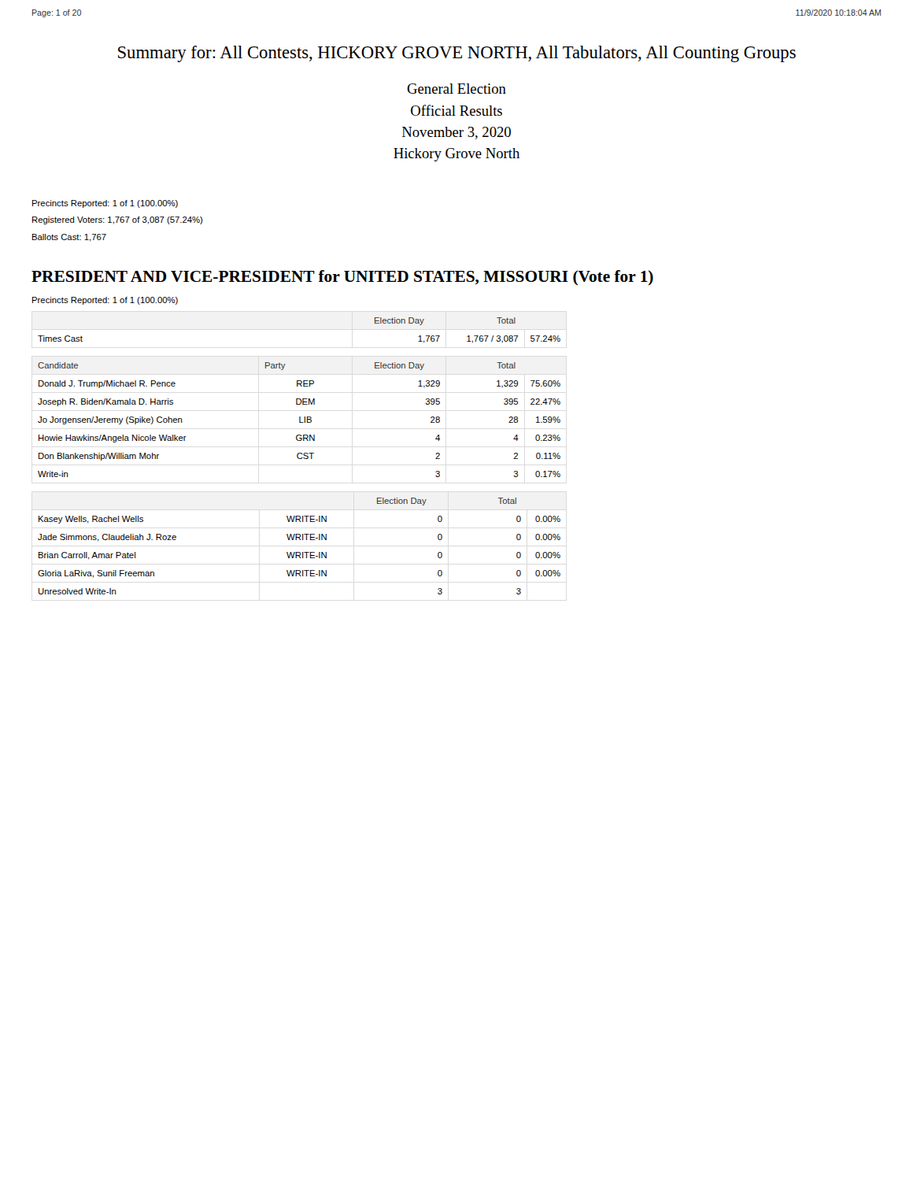Page: 1 of 20 11/9/2020 10:18:04 AM
Summary for: All Contests, HICKORY GROVE NORTH, All Tabulators, All Counting Groups
General Election
Official Results
November 3, 2020
Hickory Grove North
Precincts Reported: 1 of 1 (100.00%)
Registered Voters: 1,767 of 3,087 (57.24%)
Ballots Cast: 1,767
PRESIDENT AND VICE-PRESIDENT for UNITED STATES, MISSOURI (Vote for 1)
Precincts Reported: 1 of 1 (100.00%)
| | Election Day | Total |
| --- | --- | --- |
| Times Cast | 1,767 | 1,767 / 3,087 | 57.24% |
| Candidate | Party | Election Day | Total |
| --- | --- | --- | --- |
| Donald J. Trump/Michael R. Pence | REP | 1,329 | 1,329 | 75.60% |
| Joseph R. Biden/Kamala D. Harris | DEM | 395 | 395 | 22.47% |
| Jo Jorgensen/Jeremy (Spike) Cohen | LIB | 28 | 28 | 1.59% |
| Howie Hawkins/Angela Nicole Walker | GRN | 4 | 4 | 0.23% |
| Don Blankenship/William Mohr | CST | 2 | 2 | 0.11% |
| Write-in | | 3 | 3 | 0.17% |
| | Election Day | Total |
| Kasey Wells, Rachel Wells | WRITE-IN | 0 | 0 | 0.00% |
| Jade Simmons, Claudeliah J. Roze | WRITE-IN | 0 | 0 | 0.00% |
| Brian Carroll, Amar Patel | WRITE-IN | 0 | 0 | 0.00% |
| Gloria LaRiva, Sunil Freeman | WRITE-IN | 0 | 0 | 0.00% |
| Unresolved Write-In | | 3 | 3 | |